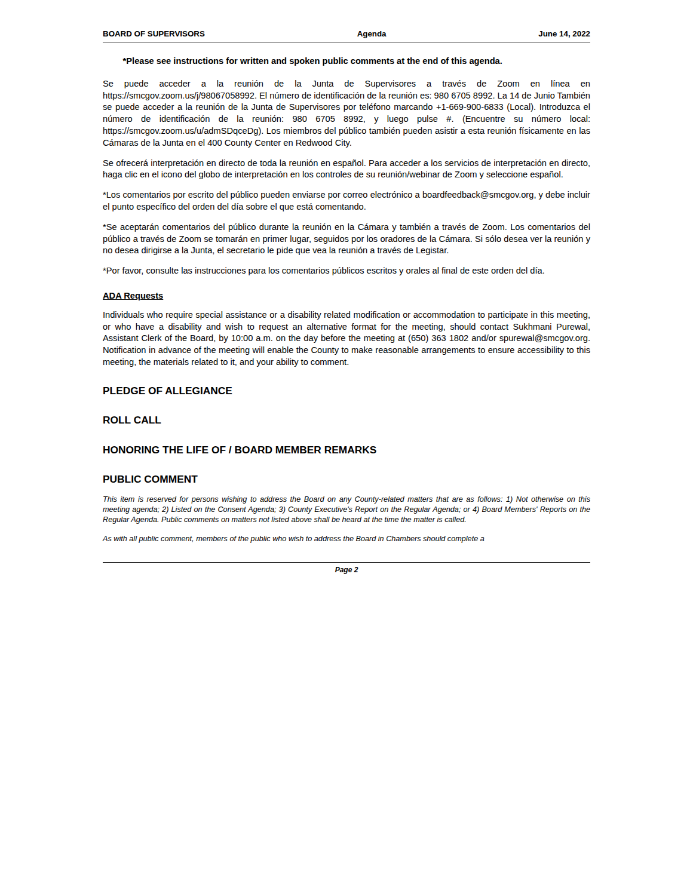BOARD OF SUPERVISORS Agenda June 14, 2022
*Please see instructions for written and spoken public comments at the end of this agenda.
Se puede acceder a la reunión de la Junta de Supervisores a través de Zoom en línea en https://smcgov.zoom.us/j/98067058992. El número de identificación de la reunión es: 980 6705 8992. La 14 de Junio También se puede acceder a la reunión de la Junta de Supervisores por teléfono marcando +1-669-900-6833 (Local). Introduzca el número de identificación de la reunión: 980 6705 8992, y luego pulse #. (Encuentre su número local: https://smcgov.zoom.us/u/admSDqceDg). Los miembros del público también pueden asistir a esta reunión físicamente en las Cámaras de la Junta en el 400 County Center en Redwood City.
Se ofrecerá interpretación en directo de toda la reunión en español. Para acceder a los servicios de interpretación en directo, haga clic en el icono del globo de interpretación en los controles de su reunión/webinar de Zoom y seleccione español.
*Los comentarios por escrito del público pueden enviarse por correo electrónico a boardfeedback@smcgov.org, y debe incluir el punto específico del orden del día sobre el que está comentando.
*Se aceptarán comentarios del público durante la reunión en la Cámara y también a través de Zoom. Los comentarios del público a través de Zoom se tomarán en primer lugar, seguidos por los oradores de la Cámara. Si sólo desea ver la reunión y no desea dirigirse a la Junta, el secretario le pide que vea la reunión a través de Legistar.
*Por favor, consulte las instrucciones para los comentarios públicos escritos y orales al final de este orden del día.
ADA Requests
Individuals who require special assistance or a disability related modification or accommodation to participate in this meeting, or who have a disability and wish to request an alternative format for the meeting, should contact Sukhmani Purewal, Assistant Clerk of the Board, by 10:00 a.m. on the day before the meeting at (650) 363 1802 and/or spurewal@smcgov.org. Notification in advance of the meeting will enable the County to make reasonable arrangements to ensure accessibility to this meeting, the materials related to it, and your ability to comment.
PLEDGE OF ALLEGIANCE
ROLL CALL
HONORING THE LIFE OF / BOARD MEMBER REMARKS
PUBLIC COMMENT
This item is reserved for persons wishing to address the Board on any County-related matters that are as follows: 1) Not otherwise on this meeting agenda; 2) Listed on the Consent Agenda; 3) County Executive's Report on the Regular Agenda; or 4) Board Members' Reports on the Regular Agenda. Public comments on matters not listed above shall be heard at the time the matter is called.
As with all public comment, members of the public who wish to address the Board in Chambers should complete a
Page 2